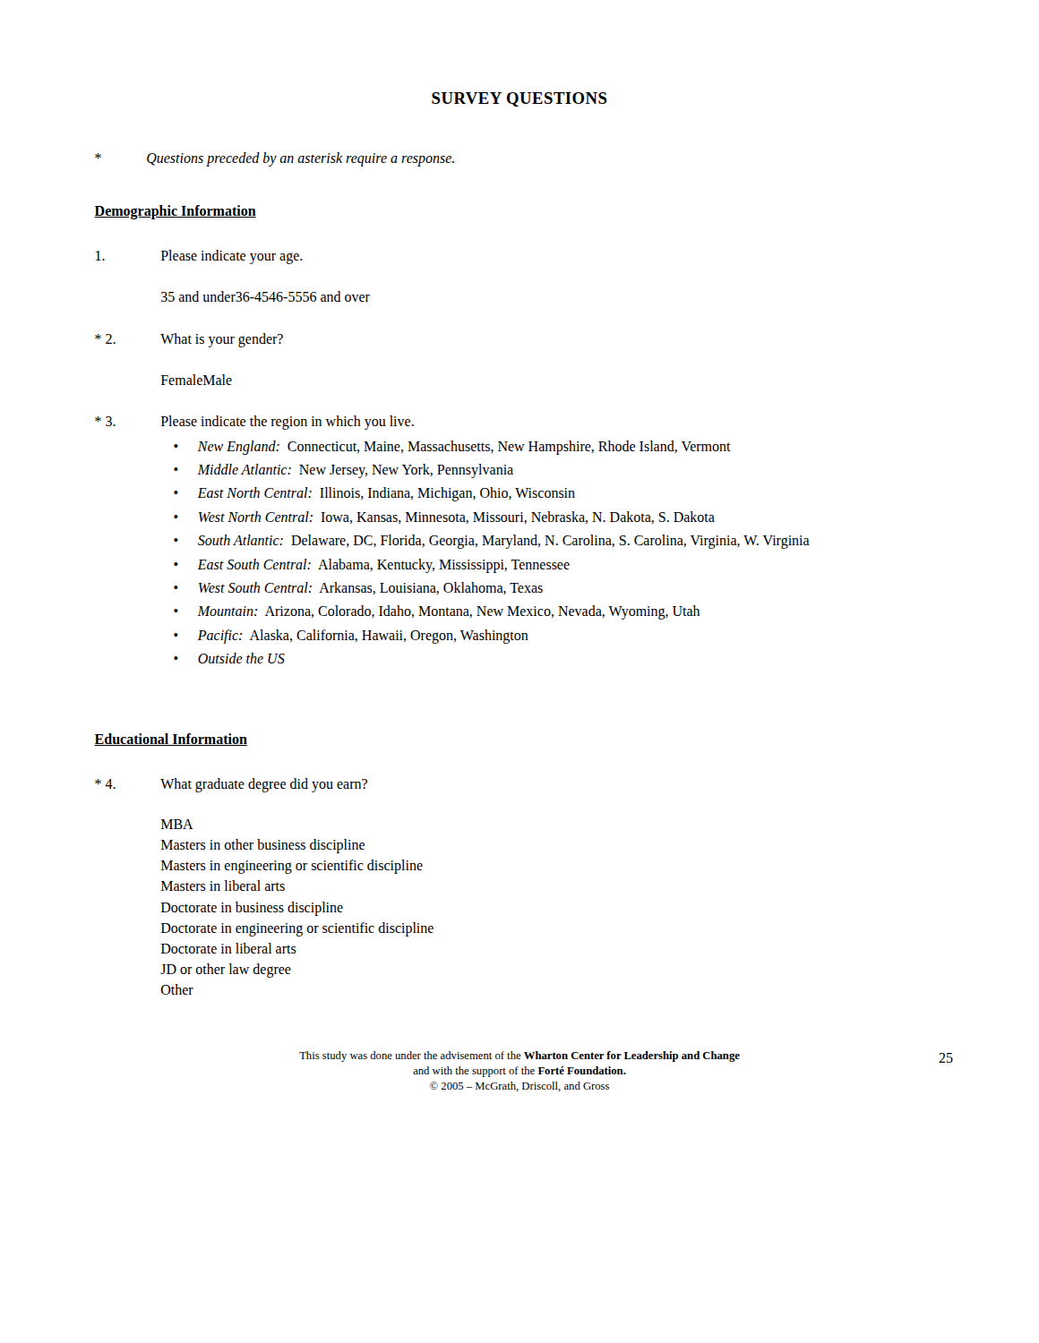SURVEY QUESTIONS
* Questions preceded by an asterisk require a response.
Demographic Information
1. Please indicate your age.
35 and under 36-4546-5556 and over
* 2. What is your gender?
Female Male
* 3. Please indicate the region in which you live.
New England: Connecticut, Maine, Massachusetts, New Hampshire, Rhode Island, Vermont
Middle Atlantic: New Jersey, New York, Pennsylvania
East North Central: Illinois, Indiana, Michigan, Ohio, Wisconsin
West North Central: Iowa, Kansas, Minnesota, Missouri, Nebraska, N. Dakota, S. Dakota
South Atlantic: Delaware, DC, Florida, Georgia, Maryland, N. Carolina, S. Carolina, Virginia, W. Virginia
East South Central: Alabama, Kentucky, Mississippi, Tennessee
West South Central: Arkansas, Louisiana, Oklahoma, Texas
Mountain: Arizona, Colorado, Idaho, Montana, New Mexico, Nevada, Wyoming, Utah
Pacific: Alaska, California, Hawaii, Oregon, Washington
Outside the US
Educational Information
* 4. What graduate degree did you earn?
MBA
Masters in other business discipline
Masters in engineering or scientific discipline
Masters in liberal arts
Doctorate in business discipline
Doctorate in engineering or scientific discipline
Doctorate in liberal arts
JD or other law degree
Other
25 This study was done under the advisement of the Wharton Center for Leadership and Change
and with the support of the Forté Foundation.
© 2005 – McGrath, Driscoll, and Gross